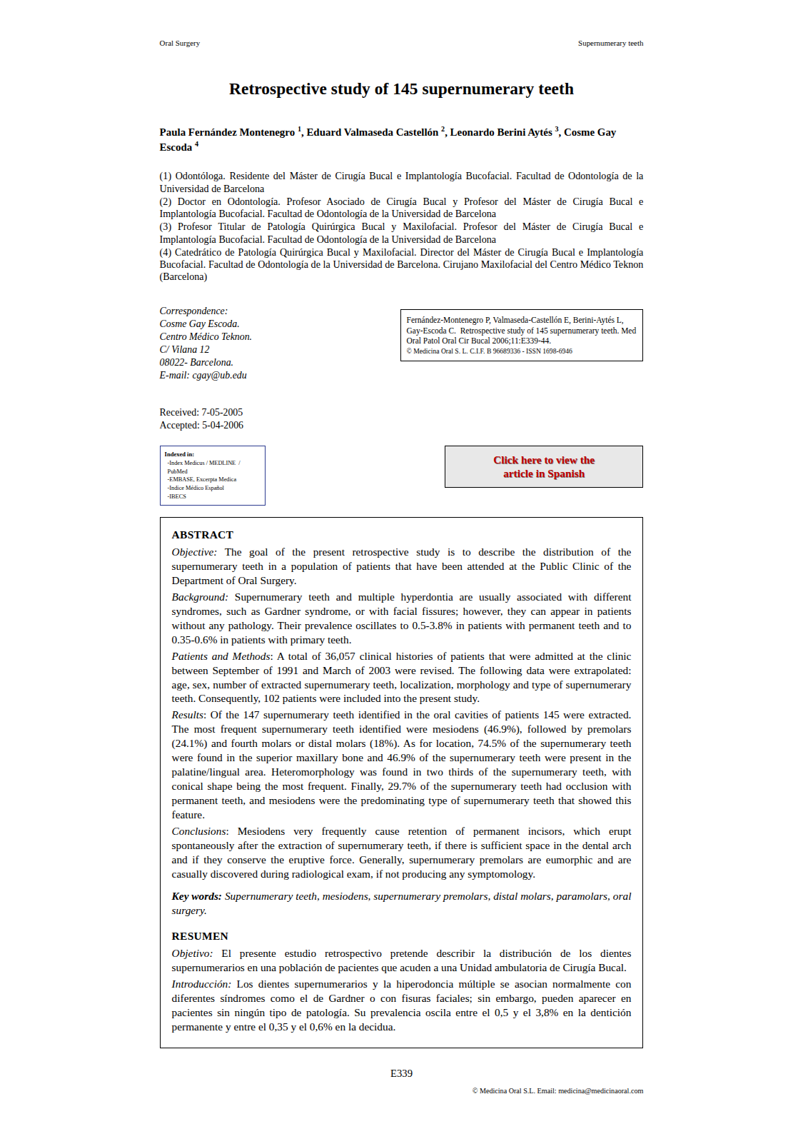Oral Surgery Supernumerary teeth
Retrospective study of 145 supernumerary teeth
Paula Fernández Montenegro 1, Eduard Valmaseda Castellón 2, Leonardo Berini Aytés 3, Cosme Gay Escoda 4
(1) Odontóloga. Residente del Máster de Cirugía Bucal e Implantología Bucofacial. Facultad de Odontología de la Universidad de Barcelona
(2) Doctor en Odontología. Profesor Asociado de Cirugía Bucal y Profesor del Máster de Cirugía Bucal e Implantología Bucofacial. Facultad de Odontología de la Universidad de Barcelona
(3) Profesor Titular de Patología Quirúrgica Bucal y Maxilofacial. Profesor del Máster de Cirugía Bucal e Implantología Bucofacial. Facultad de Odontología de la Universidad de Barcelona
(4) Catedrático de Patología Quirúrgica Bucal y Maxilofacial. Director del Máster de Cirugía Bucal e Implantología Bucofacial. Facultad de Odontología de la Universidad de Barcelona. Cirujano Maxilofacial del Centro Médico Teknon (Barcelona)
Correspondence:
Cosme Gay Escoda.
Centro Médico Teknon.
C/ Vilana 12
08022- Barcelona.
E-mail: cgay@ub.edu
Received: 7-05-2005
Accepted: 5-04-2006
Fernández-Montenegro P, Valmaseda-Castellón E, Berini-Aytés L, Gay-Escoda C. Retrospective study of 145 supernumerary teeth. Med Oral Patol Oral Cir Bucal 2006;11:E339-44.
© Medicina Oral S. L. C.I.F. B 96689336 - ISSN 1698-6946
Indexed in:
-Index Medicus / MEDLINE / PubMed
-EMBASE, Excerpta Medica
-Indice Médico Español
-IBECS
Click here to view the
article in Spanish
ABSTRACT
Objective: The goal of the present retrospective study is to describe the distribution of the supernumerary teeth in a population of patients that have been attended at the Public Clinic of the Department of Oral Surgery.
Background: Supernumerary teeth and multiple hyperdontia are usually associated with different syndromes, such as Gardner syndrome, or with facial fissures; however, they can appear in patients without any pathology. Their prevalence oscillates to 0.5-3.8% in patients with permanent teeth and to 0.35-0.6% in patients with primary teeth.
Patients and Methods: A total of 36,057 clinical histories of patients that were admitted at the clinic between September of 1991 and March of 2003 were revised. The following data were extrapolated: age, sex, number of extracted supernumerary teeth, localization, morphology and type of supernumerary teeth. Consequently, 102 patients were included into the present study.
Results: Of the 147 supernumerary teeth identified in the oral cavities of patients 145 were extracted. The most frequent supernumerary teeth identified were mesiodens (46.9%), followed by premolars (24.1%) and fourth molars or distal molars (18%). As for location, 74.5% of the supernumerary teeth were found in the superior maxillary bone and 46.9% of the supernumerary teeth were present in the palatine/lingual area. Heteromorphology was found in two thirds of the supernumerary teeth, with conical shape being the most frequent. Finally, 29.7% of the supernumerary teeth had occlusion with permanent teeth, and mesiodens were the predominating type of supernumerary teeth that showed this feature.
Conclusions: Mesiodens very frequently cause retention of permanent incisors, which erupt spontaneously after the extraction of supernumerary teeth, if there is sufficient space in the dental arch and if they conserve the eruptive force. Generally, supernumerary premolars are eumorphic and are casually discovered during radiological exam, if not producing any symptomology.
Key words: Supernumerary teeth, mesiodens, supernumerary premolars, distal molars, paramolars, oral surgery.
RESUMEN
Objetivo: El presente estudio retrospectivo pretende describir la distribución de los dientes supernumerarios en una población de pacientes que acuden a una Unidad ambulatoria de Cirugía Bucal.
Introducción: Los dientes supernumerarios y la hiperodoncia múltiple se asocian normalmente con diferentes síndromes como el de Gardner o con fisuras faciales; sin embargo, pueden aparecer en pacientes sin ningún tipo de patología. Su prevalencia oscila entre el 0,5 y el 3,8% en la dentición permanente y entre el 0,35 y el 0,6% en la decidua.
E339
© Medicina Oral S.L. Email: medicina@medicinaoral.com